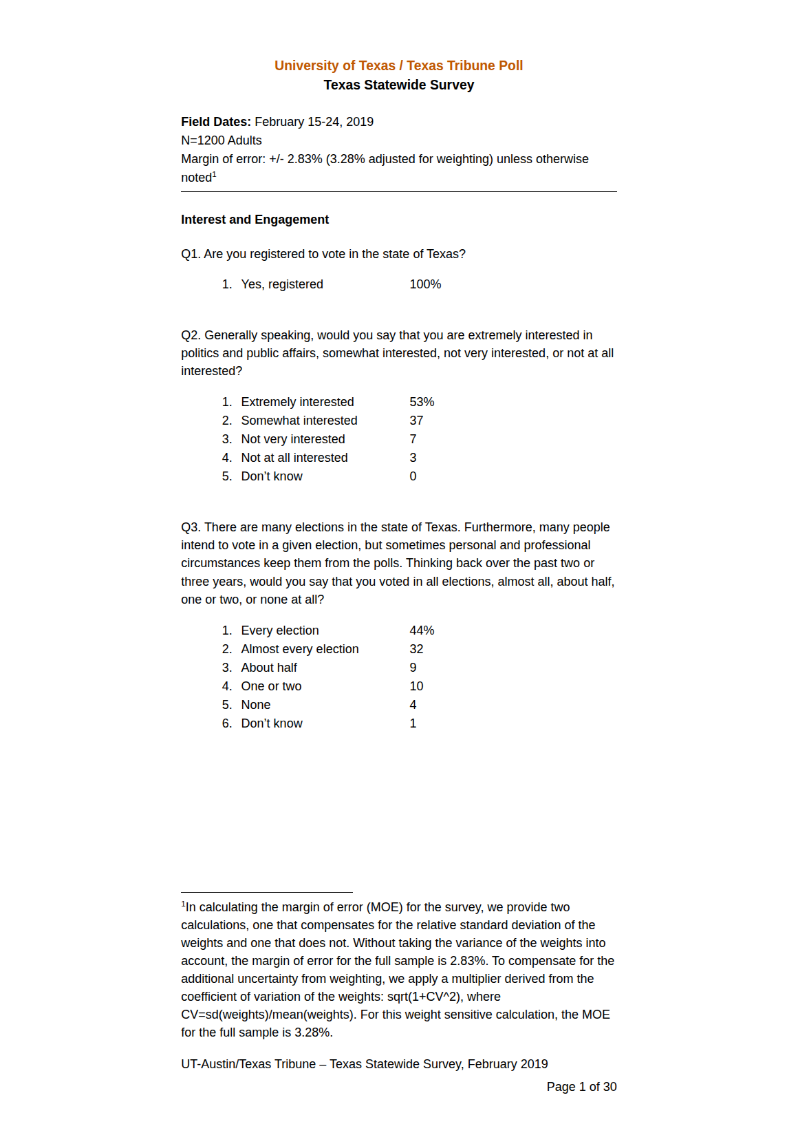University of Texas / Texas Tribune Poll
Texas Statewide Survey
Field Dates: February 15-24, 2019
N=1200 Adults
Margin of error: +/- 2.83% (3.28% adjusted for weighting) unless otherwise noted1
Interest and Engagement
Q1. Are you registered to vote in the state of Texas?
1. Yes, registered 100%
Q2. Generally speaking, would you say that you are extremely interested in politics and public affairs, somewhat interested, not very interested, or not at all interested?
1. Extremely interested 53%
2. Somewhat interested 37
3. Not very interested 7
4. Not at all interested 3
5. Don’t know 0
Q3. There are many elections in the state of Texas. Furthermore, many people intend to vote in a given election, but sometimes personal and professional circumstances keep them from the polls. Thinking back over the past two or three years, would you say that you voted in all elections, almost all, about half, one or two, or none at all?
1. Every election 44%
2. Almost every election 32
3. About half 9
4. One or two 10
5. None 4
6. Don’t know 1
1In calculating the margin of error (MOE) for the survey, we provide two calculations, one that compensates for the relative standard deviation of the weights and one that does not. Without taking the variance of the weights into account, the margin of error for the full sample is 2.83%. To compensate for the additional uncertainty from weighting, we apply a multiplier derived from the coefficient of variation of the weights: sqrt(1+CV^2), where CV=sd(weights)/mean(weights). For this weight sensitive calculation, the MOE for the full sample is 3.28%.
UT-Austin/Texas Tribune – Texas Statewide Survey, February 2019
Page 1 of 30